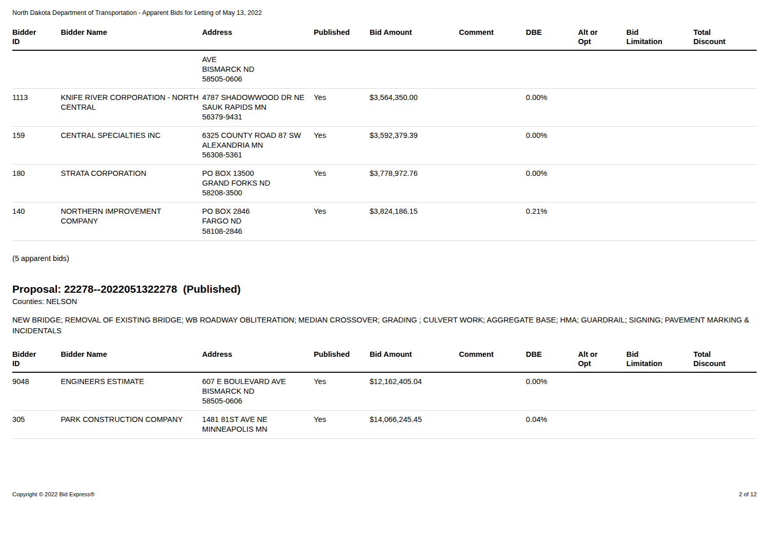North Dakota Department of Transportation - Apparent Bids for Letting of May 13, 2022
| Bidder ID | Bidder Name | Address | Published | Bid Amount | Comment | DBE | Alt or Opt | Bid Limitation | Total Discount |
| --- | --- | --- | --- | --- | --- | --- | --- | --- | --- |
| | | AVE BISMARCK ND 58505-0606 | | | | | | | |
| 1113 | KNIFE RIVER CORPORATION - NORTH CENTRAL | 4787 SHADOWWOOD DR NE SAUK RAPIDS MN 56379-9431 | Yes | $3,564,350.00 | | 0.00% | | | |
| 159 | CENTRAL SPECIALTIES INC | 6325 COUNTY ROAD 87 SW ALEXANDRIA MN 56308-5361 | Yes | $3,592,379.39 | | 0.00% | | | |
| 180 | STRATA CORPORATION | PO BOX 13500 GRAND FORKS ND 58208-3500 | Yes | $3,778,972.76 | | 0.00% | | | |
| 140 | NORTHERN IMPROVEMENT COMPANY | PO BOX 2846 FARGO ND 58108-2846 | Yes | $3,824,186.15 | | 0.21% | | | |
(5 apparent bids)
Proposal: 22278--2022051322278 (Published)
Counties: NELSON
NEW BRIDGE; REMOVAL OF EXISTING BRIDGE; WB ROADWAY OBLITERATION; MEDIAN CROSSOVER; GRADING ; CULVERT WORK; AGGREGATE BASE; HMA; GUARDRAIL; SIGNING; PAVEMENT MARKING & INCIDENTALS
| Bidder ID | Bidder Name | Address | Published | Bid Amount | Comment | DBE | Alt or Opt | Bid Limitation | Total Discount |
| --- | --- | --- | --- | --- | --- | --- | --- | --- | --- |
| 9048 | ENGINEERS ESTIMATE | 607 E BOULEVARD AVE BISMARCK ND 58505-0606 | Yes | $12,162,405.04 | | 0.00% | | | |
| 305 | PARK CONSTRUCTION COMPANY | 1481 81ST AVE NE MINNEAPOLIS MN | Yes | $14,066,245.45 | | 0.04% | | | |
Copyright © 2022 Bid Express® 2 of 12